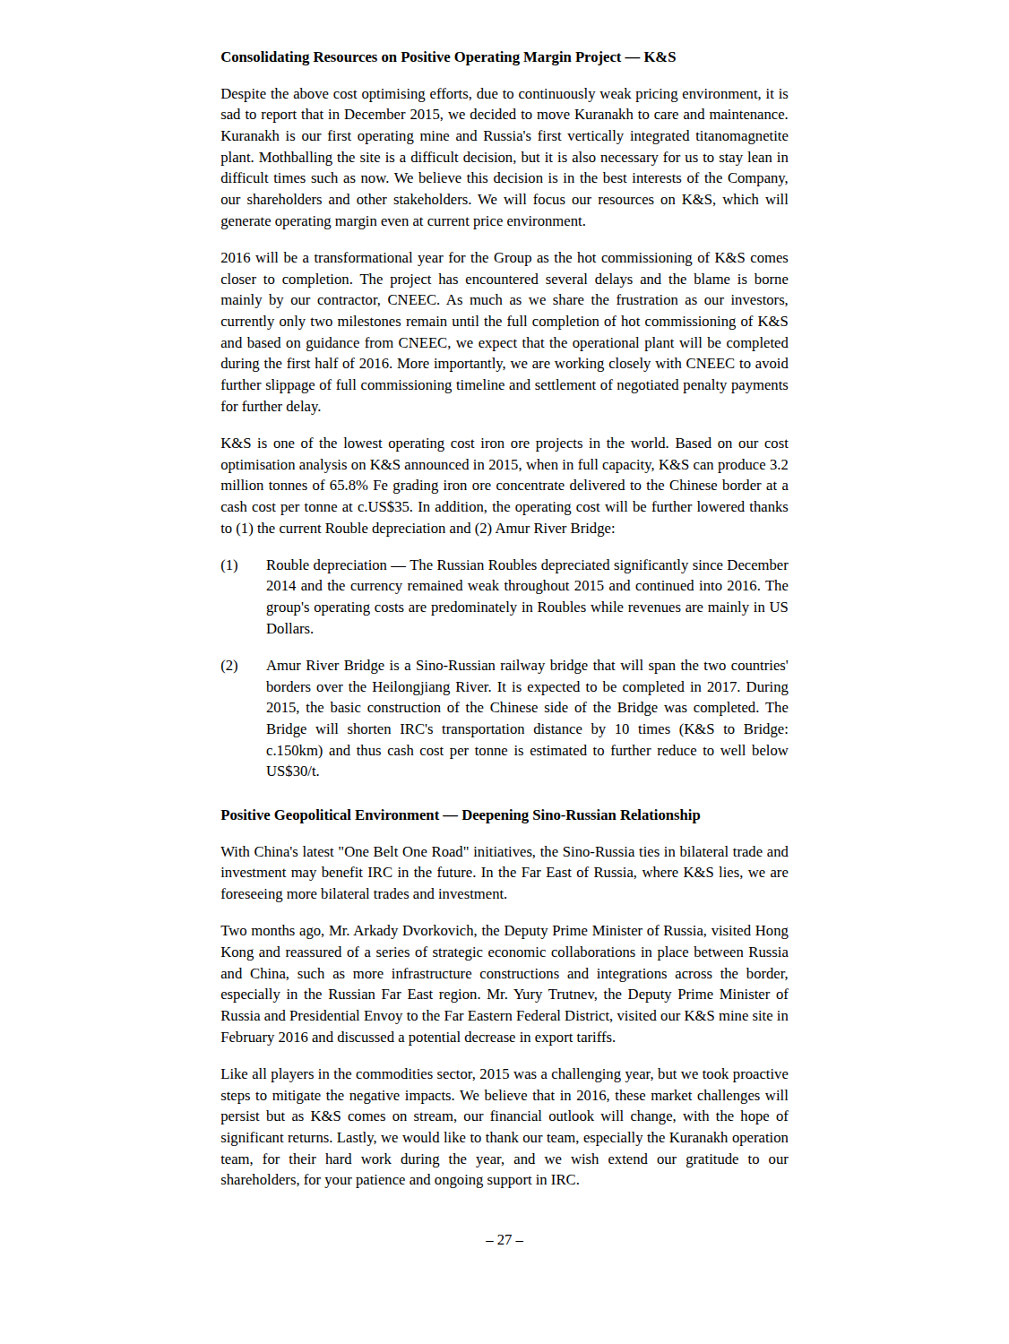Consolidating Resources on Positive Operating Margin Project — K&S
Despite the above cost optimising efforts, due to continuously weak pricing environment, it is sad to report that in December 2015, we decided to move Kuranakh to care and maintenance. Kuranakh is our first operating mine and Russia's first vertically integrated titanomagnetite plant. Mothballing the site is a difficult decision, but it is also necessary for us to stay lean in difficult times such as now. We believe this decision is in the best interests of the Company, our shareholders and other stakeholders. We will focus our resources on K&S, which will generate operating margin even at current price environment.
2016 will be a transformational year for the Group as the hot commissioning of K&S comes closer to completion. The project has encountered several delays and the blame is borne mainly by our contractor, CNEEC. As much as we share the frustration as our investors, currently only two milestones remain until the full completion of hot commissioning of K&S and based on guidance from CNEEC, we expect that the operational plant will be completed during the first half of 2016. More importantly, we are working closely with CNEEC to avoid further slippage of full commissioning timeline and settlement of negotiated penalty payments for further delay.
K&S is one of the lowest operating cost iron ore projects in the world. Based on our cost optimisation analysis on K&S announced in 2015, when in full capacity, K&S can produce 3.2 million tonnes of 65.8% Fe grading iron ore concentrate delivered to the Chinese border at a cash cost per tonne at c.US$35. In addition, the operating cost will be further lowered thanks to (1) the current Rouble depreciation and (2) Amur River Bridge:
(1) Rouble depreciation — The Russian Roubles depreciated significantly since December 2014 and the currency remained weak throughout 2015 and continued into 2016. The group's operating costs are predominately in Roubles while revenues are mainly in US Dollars.
(2) Amur River Bridge is a Sino-Russian railway bridge that will span the two countries' borders over the Heilongjiang River. It is expected to be completed in 2017. During 2015, the basic construction of the Chinese side of the Bridge was completed. The Bridge will shorten IRC's transportation distance by 10 times (K&S to Bridge: c.150km) and thus cash cost per tonne is estimated to further reduce to well below US$30/t.
Positive Geopolitical Environment — Deepening Sino-Russian Relationship
With China's latest "One Belt One Road" initiatives, the Sino-Russia ties in bilateral trade and investment may benefit IRC in the future. In the Far East of Russia, where K&S lies, we are foreseeing more bilateral trades and investment.
Two months ago, Mr. Arkady Dvorkovich, the Deputy Prime Minister of Russia, visited Hong Kong and reassured of a series of strategic economic collaborations in place between Russia and China, such as more infrastructure constructions and integrations across the border, especially in the Russian Far East region. Mr. Yury Trutnev, the Deputy Prime Minister of Russia and Presidential Envoy to the Far Eastern Federal District, visited our K&S mine site in February 2016 and discussed a potential decrease in export tariffs.
Like all players in the commodities sector, 2015 was a challenging year, but we took proactive steps to mitigate the negative impacts. We believe that in 2016, these market challenges will persist but as K&S comes on stream, our financial outlook will change, with the hope of significant returns. Lastly, we would like to thank our team, especially the Kuranakh operation team, for their hard work during the year, and we wish extend our gratitude to our shareholders, for your patience and ongoing support in IRC.
– 27 –